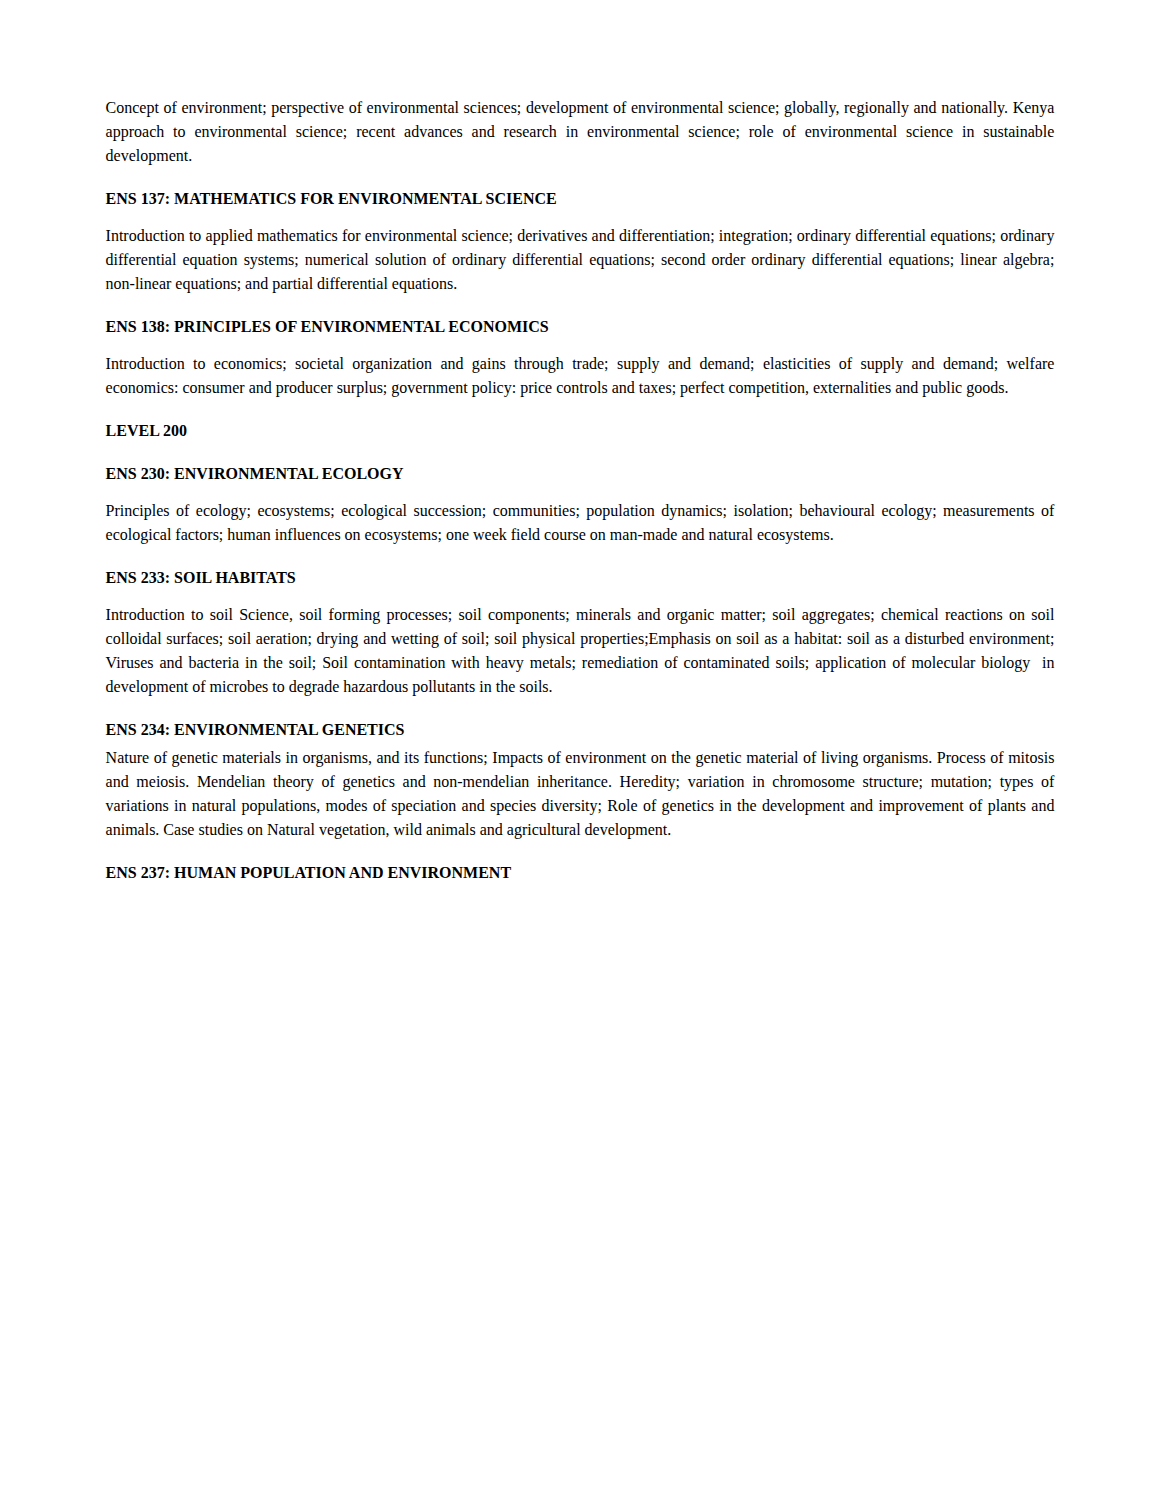Concept of environment; perspective of environmental sciences; development of environmental science; globally, regionally and nationally. Kenya approach to environmental science; recent advances and research in environmental science; role of environmental science in sustainable development.
ENS 137: MATHEMATICS FOR ENVIRONMENTAL SCIENCE
Introduction to applied mathematics for environmental science; derivatives and differentiation; integration; ordinary differential equations; ordinary differential equation systems; numerical solution of ordinary differential equations; second order ordinary differential equations; linear algebra; non-linear equations; and partial differential equations.
ENS 138: PRINCIPLES OF ENVIRONMENTAL ECONOMICS
Introduction to economics; societal organization and gains through trade; supply and demand; elasticities of supply and demand; welfare economics: consumer and producer surplus; government policy: price controls and taxes; perfect competition, externalities and public goods.
LEVEL 200
ENS 230: ENVIRONMENTAL ECOLOGY
Principles of ecology; ecosystems; ecological succession; communities; population dynamics; isolation; behavioural ecology; measurements of ecological factors; human influences on ecosystems; one week field course on man-made and natural ecosystems.
ENS 233: SOIL HABITATS
Introduction to soil Science, soil forming processes; soil components; minerals and organic matter; soil aggregates; chemical reactions on soil colloidal surfaces; soil aeration; drying and wetting of soil; soil physical properties;Emphasis on soil as a habitat: soil as a disturbed environment; Viruses and bacteria in the soil; Soil contamination with heavy metals; remediation of contaminated soils; application of molecular biology in development of microbes to degrade hazardous pollutants in the soils.
ENS 234: ENVIRONMENTAL GENETICS
Nature of genetic materials in organisms, and its functions; Impacts of environment on the genetic material of living organisms. Process of mitosis and meiosis. Mendelian theory of genetics and non-mendelian inheritance. Heredity; variation in chromosome structure; mutation; types of variations in natural populations, modes of speciation and species diversity; Role of genetics in the development and improvement of plants and animals. Case studies on Natural vegetation, wild animals and agricultural development.
ENS 237: HUMAN POPULATION AND ENVIRONMENT